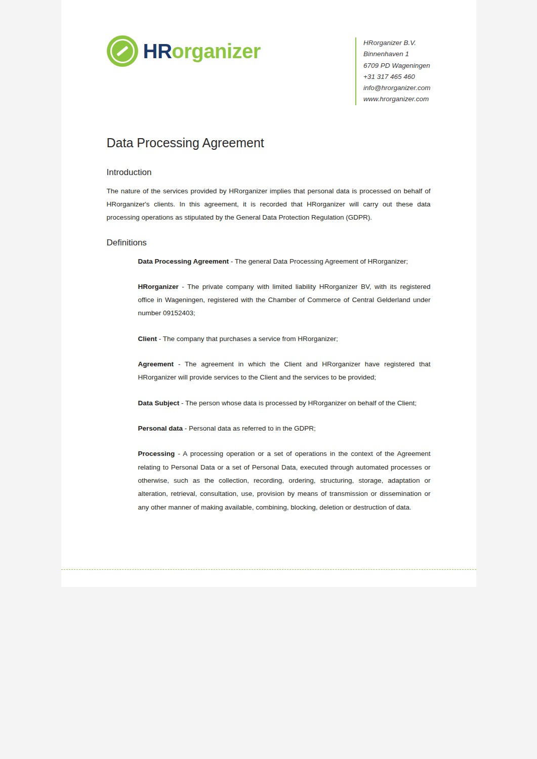HR organizer
HRorganizer B.V.
Binnenhaven 1
6709 PD Wageningen
+31 317 465 460
info@hrorganizer.com
www.hrorganizer.com
Data Processing Agreement
Introduction
The nature of the services provided by HRorganizer implies that personal data is processed on behalf of HRorganizer's clients. In this agreement, it is recorded that HRorganizer will carry out these data processing operations as stipulated by the General Data Protection Regulation (GDPR).
Definitions
Data Processing Agreement - The general Data Processing Agreement of HRorganizer;
HRorganizer - The private company with limited liability HRorganizer BV, with its registered office in Wageningen, registered with the Chamber of Commerce of Central Gelderland under number 09152403;
Client - The company that purchases a service from HRorganizer;
Agreement - The agreement in which the Client and HRorganizer have registered that HRorganizer will provide services to the Client and the services to be provided;
Data Subject - The person whose data is processed by HRorganizer on behalf of the Client;
Personal data - Personal data as referred to in the GDPR;
Processing - A processing operation or a set of operations in the context of the Agreement relating to Personal Data or a set of Personal Data, executed through automated processes or otherwise, such as the collection, recording, ordering, structuring, storage, adaptation or alteration, retrieval, consultation, use, provision by means of transmission or dissemination or any other manner of making available, combining, blocking, deletion or destruction of data.